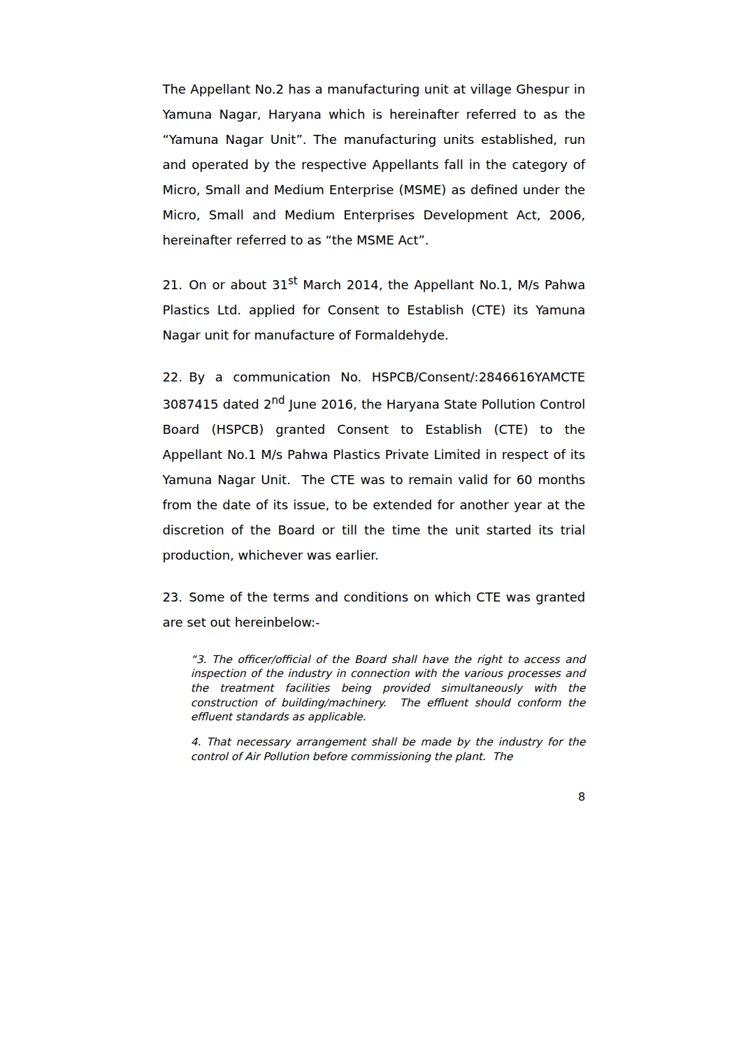The Appellant No.2 has a manufacturing unit at village Ghespur in Yamuna Nagar, Haryana which is hereinafter referred to as the “Yamuna Nagar Unit”. The manufacturing units established, run and operated by the respective Appellants fall in the category of Micro, Small and Medium Enterprise (MSME) as defined under the Micro, Small and Medium Enterprises Development Act, 2006, hereinafter referred to as “the MSME Act”.
21. On or about 31st March 2014, the Appellant No.1, M/s Pahwa Plastics Ltd. applied for Consent to Establish (CTE) its Yamuna Nagar unit for manufacture of Formaldehyde.
22. By a communication No. HSPCB/Consent/:2846616YAMCTE 3087415 dated 2nd June 2016, the Haryana State Pollution Control Board (HSPCB) granted Consent to Establish (CTE) to the Appellant No.1 M/s Pahwa Plastics Private Limited in respect of its Yamuna Nagar Unit. The CTE was to remain valid for 60 months from the date of its issue, to be extended for another year at the discretion of the Board or till the time the unit started its trial production, whichever was earlier.
23. Some of the terms and conditions on which CTE was granted are set out hereinbelow:-
“3. The officer/official of the Board shall have the right to access and inspection of the industry in connection with the various processes and the treatment facilities being provided simultaneously with the construction of building/machinery. The effluent should conform the effluent standards as applicable.
4. That necessary arrangement shall be made by the industry for the control of Air Pollution before commissioning the plant. The
8